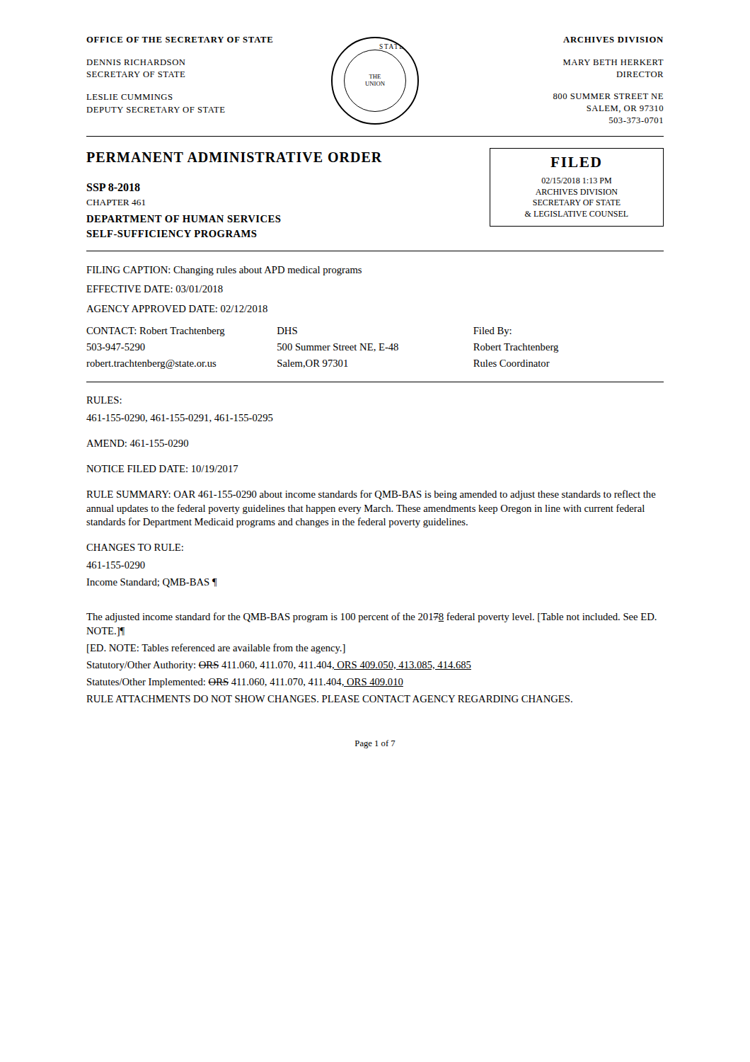OFFICE OF THE SECRETARY OF STATE
DENNIS RICHARDSON
SECRETARY OF STATE
LESLIE CUMMINGS
DEPUTY SECRETARY OF STATE
STATE OF OREGON 1859
THE
UNION
ARCHIVES DIVISION
MARY BETH HERKERT
DIRECTOR
800 SUMMER STREET NE
SALEM, OR 97310
503-373-0701
PERMANENT ADMINISTRATIVE ORDER
SSP 8-2018
CHAPTER 461
DEPARTMENT OF HUMAN SERVICES
SELF-SUFFICIENCY PROGRAMS
FILED
02/15/2018 1:13 PM
ARCHIVES DIVISION
SECRETARY OF STATE
& LEGISLATIVE COUNSEL
FILING CAPTION: Changing rules about APD medical programs
EFFECTIVE DATE: 03/01/2018
AGENCY APPROVED DATE: 02/12/2018
| CONTACT: Robert Trachtenberg | DHS | Filed By: |
| 503-947-5290 | 500 Summer Street NE, E-48 | Robert Trachtenberg |
| robert.trachtenberg@state.or.us | Salem,OR 97301 | Rules Coordinator |
RULES:
461-155-0290, 461-155-0291, 461-155-0295
AMEND: 461-155-0290
NOTICE FILED DATE: 10/19/2017
RULE SUMMARY: OAR 461-155-0290 about income standards for QMB-BAS is being amended to adjust these standards to reflect the annual updates to the federal poverty guidelines that happen every March. These amendments keep Oregon in line with current federal standards for Department Medicaid programs and changes in the federal poverty guidelines.
CHANGES TO RULE:
461-155-0290
Income Standard; QMB-BAS ¶
The adjusted income standard for the QMB-BAS program is 100 percent of the 20178 federal poverty level. [Table not included. See ED. NOTE.]¶
[ED. NOTE: Tables referenced are available from the agency.]
Statutory/Other Authority: ORS 411.060, 411.070, 411.404, ORS 409.050, 413.085, 414.685
Statutes/Other Implemented: ORS 411.060, 411.070, 411.404, ORS 409.010
RULE ATTACHMENTS DO NOT SHOW CHANGES. PLEASE CONTACT AGENCY REGARDING CHANGES.
Page 1 of 7